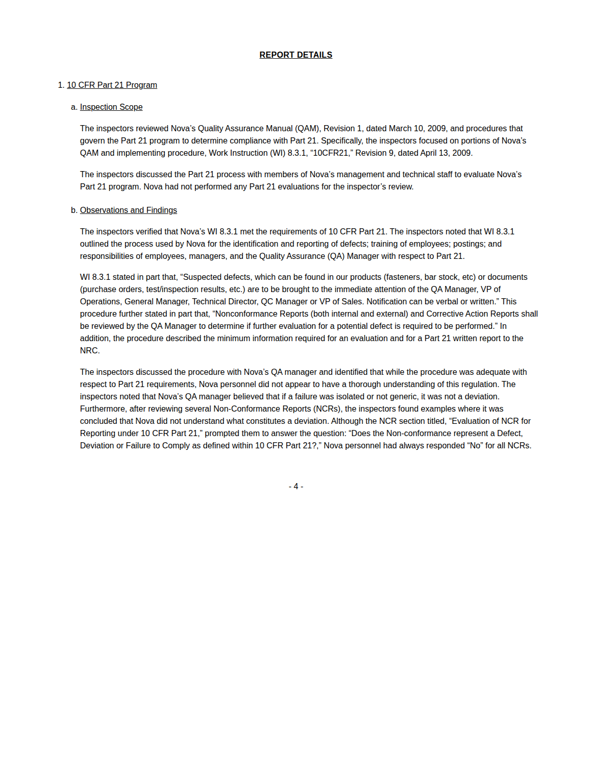REPORT DETAILS
10 CFR Part 21 Program
Inspection Scope
The inspectors reviewed Nova’s Quality Assurance Manual (QAM), Revision 1, dated March 10, 2009, and procedures that govern the Part 21 program to determine compliance with Part 21. Specifically, the inspectors focused on portions of Nova’s QAM and implementing procedure, Work Instruction (WI) 8.3.1, “10CFR21,” Revision 9, dated April 13, 2009.
The inspectors discussed the Part 21 process with members of Nova’s management and technical staff to evaluate Nova’s Part 21 program. Nova had not performed any Part 21 evaluations for the inspector’s review.
Observations and Findings
The inspectors verified that Nova’s WI 8.3.1 met the requirements of 10 CFR Part 21. The inspectors noted that WI 8.3.1 outlined the process used by Nova for the identification and reporting of defects; training of employees; postings; and responsibilities of employees, managers, and the Quality Assurance (QA) Manager with respect to Part 21.
WI 8.3.1 stated in part that, “Suspected defects, which can be found in our products (fasteners, bar stock, etc) or documents (purchase orders, test/inspection results, etc.) are to be brought to the immediate attention of the QA Manager, VP of Operations, General Manager, Technical Director, QC Manager or VP of Sales. Notification can be verbal or written.” This procedure further stated in part that, “Nonconformance Reports (both internal and external) and Corrective Action Reports shall be reviewed by the QA Manager to determine if further evaluation for a potential defect is required to be performed.” In addition, the procedure described the minimum information required for an evaluation and for a Part 21 written report to the NRC.
The inspectors discussed the procedure with Nova’s QA manager and identified that while the procedure was adequate with respect to Part 21 requirements, Nova personnel did not appear to have a thorough understanding of this regulation. The inspectors noted that Nova’s QA manager believed that if a failure was isolated or not generic, it was not a deviation. Furthermore, after reviewing several Non-Conformance Reports (NCRs), the inspectors found examples where it was concluded that Nova did not understand what constitutes a deviation. Although the NCR section titled, “Evaluation of NCR for Reporting under 10 CFR Part 21,” prompted them to answer the question: “Does the Non-conformance represent a Defect, Deviation or Failure to Comply as defined within 10 CFR Part 21?,” Nova personnel had always responded “No” for all NCRs.
- 4 -